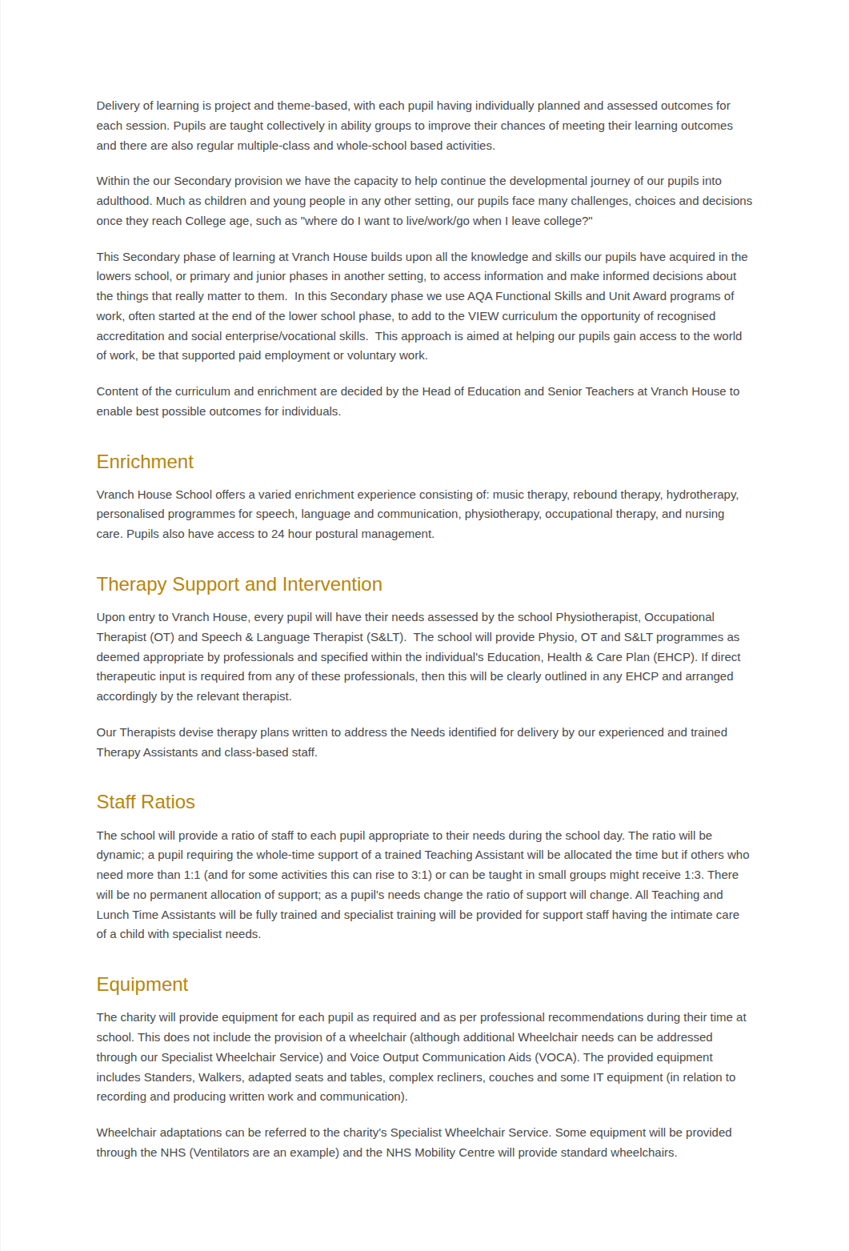Delivery of learning is project and theme-based, with each pupil having individually planned and assessed outcomes for each session. Pupils are taught collectively in ability groups to improve their chances of meeting their learning outcomes and there are also regular multiple-class and whole-school based activities.
Within the our Secondary provision we have the capacity to help continue the developmental journey of our pupils into adulthood. Much as children and young people in any other setting, our pupils face many challenges, choices and decisions once they reach College age, such as "where do I want to live/work/go when I leave college?"
This Secondary phase of learning at Vranch House builds upon all the knowledge and skills our pupils have acquired in the lowers school, or primary and junior phases in another setting, to access information and make informed decisions about the things that really matter to them. In this Secondary phase we use AQA Functional Skills and Unit Award programs of work, often started at the end of the lower school phase, to add to the VIEW curriculum the opportunity of recognised accreditation and social enterprise/vocational skills. This approach is aimed at helping our pupils gain access to the world of work, be that supported paid employment or voluntary work.
Content of the curriculum and enrichment are decided by the Head of Education and Senior Teachers at Vranch House to enable best possible outcomes for individuals.
Enrichment
Vranch House School offers a varied enrichment experience consisting of: music therapy, rebound therapy, hydrotherapy, personalised programmes for speech, language and communication, physiotherapy, occupational therapy, and nursing care. Pupils also have access to 24 hour postural management.
Therapy Support and Intervention
Upon entry to Vranch House, every pupil will have their needs assessed by the school Physiotherapist, Occupational Therapist (OT) and Speech & Language Therapist (S&LT). The school will provide Physio, OT and S&LT programmes as deemed appropriate by professionals and specified within the individual's Education, Health & Care Plan (EHCP). If direct therapeutic input is required from any of these professionals, then this will be clearly outlined in any EHCP and arranged accordingly by the relevant therapist.
Our Therapists devise therapy plans written to address the Needs identified for delivery by our experienced and trained Therapy Assistants and class-based staff.
Staff Ratios
The school will provide a ratio of staff to each pupil appropriate to their needs during the school day. The ratio will be dynamic; a pupil requiring the whole-time support of a trained Teaching Assistant will be allocated the time but if others who need more than 1:1 (and for some activities this can rise to 3:1) or can be taught in small groups might receive 1:3. There will be no permanent allocation of support; as a pupil's needs change the ratio of support will change. All Teaching and Lunch Time Assistants will be fully trained and specialist training will be provided for support staff having the intimate care of a child with specialist needs.
Equipment
The charity will provide equipment for each pupil as required and as per professional recommendations during their time at school. This does not include the provision of a wheelchair (although additional Wheelchair needs can be addressed through our Specialist Wheelchair Service) and Voice Output Communication Aids (VOCA). The provided equipment includes Standers, Walkers, adapted seats and tables, complex recliners, couches and some IT equipment (in relation to recording and producing written work and communication).
Wheelchair adaptations can be referred to the charity's Specialist Wheelchair Service. Some equipment will be provided through the NHS (Ventilators are an example) and the NHS Mobility Centre will provide standard wheelchairs.